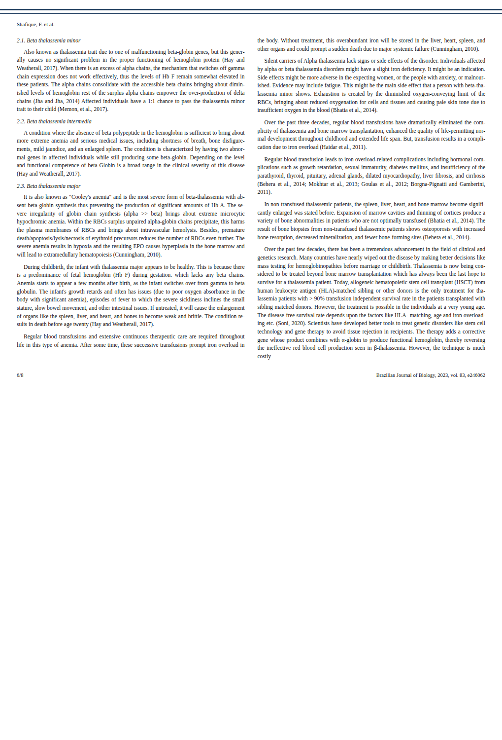Shafique, F. et al.
2.1. Beta thalassemia minor
Also known as thalassemia trait due to one of malfunctioning beta-globin genes, but this generally causes no significant problem in the proper functioning of hemoglobin protein (Hay and Weatherall, 2017). When there is an excess of alpha chains, the mechanism that switches off gamma chain expression does not work effectively, thus the levels of Hb F remain somewhat elevated in these patients. The alpha chains consolidate with the accessible beta chains bringing about diminished levels of hemoglobin rest of the surplus alpha chains empower the over-production of delta chains (Jha and Jha, 2014) Affected individuals have a 1:1 chance to pass the thalassemia minor trait to their child (Memon, et al., 2017).
2.2. Beta thalassemia intermedia
A condition where the absence of beta polypeptide in the hemoglobin is sufficient to bring about more extreme anemia and serious medical issues, including shortness of breath, bone disfigurements, mild jaundice, and an enlarged spleen. The condition is characterized by having two abnormal genes in affected individuals while still producing some beta-globin. Depending on the level and functional competence of beta-Globin is a broad range in the clinical severity of this disease (Hay and Weatherall, 2017).
2.3. Beta thalassemia major
It is also known as "Cooley's anemia" and is the most severe form of beta-thalassemia with absent beta-globin synthesis thus preventing the production of significant amounts of Hb A. The severe irregularity of globin chain synthesis (alpha >> beta) brings about extreme microcytic hypochromic anemia. Within the RBCs surplus unpaired alpha-globin chains precipitate, this harms the plasma membranes of RBCs and brings about intravascular hemolysis. Besides, premature death/apoptosis/lysis/necrosis of erythroid precursors reduces the number of RBCs even further. The severe anemia results in hypoxia and the resulting EPO causes hyperplasia in the bone marrow and will lead to extramedullary hematopoiesis (Cunningham, 2010).
During childbirth, the infant with thalassemia major appears to be healthy. This is because there is a predominance of fetal hemoglobin (Hb F) during gestation. which lacks any beta chains. Anemia starts to appear a few months after birth, as the infant switches over from gamma to beta globulin. The infant's growth retards and often has issues (due to poor oxygen absorbance in the body with significant anemia), episodes of fever to which the severe sickliness inclines the small stature, slow bowel movement, and other intestinal issues. If untreated, it will cause the enlargement of organs like the spleen, liver, and heart, and bones to become weak and brittle. The condition results in death before age twenty (Hay and Weatherall, 2017).
Regular blood transfusions and extensive continuous therapeutic care are required throughout life in this type of anemia. After some time, these successive transfusions prompt iron overload in the body. Without treatment, this overabundant iron will be stored in the liver, heart, spleen, and other organs and could prompt a sudden death due to major systemic failure (Cunningham, 2010).
Silent carriers of Alpha thalassemia lack signs or side effects of the disorder. Individuals affected by alpha or beta thalassemia disorders might have a slight iron deficiency. It might be an indication. Side effects might be more adverse in the expecting women, or the people with anxiety, or malnourished. Evidence may include fatigue. This might be the main side effect that a person with beta-thalassemia minor shows. Exhaustion is created by the diminished oxygen-conveying limit of the RBCs, bringing about reduced oxygenation for cells and tissues and causing pale skin tone due to insufficient oxygen in the blood (Bhatia et al., 2014).
Over the past three decades, regular blood transfusions have dramatically eliminated the complicity of thalassemia and bone marrow transplantation, enhanced the quality of life-permitting normal development throughout childhood and extended life span. But, transfusion results in a complication due to iron overload (Haidar et al., 2011).
Regular blood transfusion leads to iron overload-related complications including hormonal complications such as growth retardation, sexual immaturity, diabetes mellitus, and insufficiency of the parathyroid, thyroid, pituitary, adrenal glands, dilated myocardiopathy, liver fibrosis, and cirrhosis (Behera et al., 2014; Mokhtar et al., 2013; Goulas et al., 2012; Borgna-Pignatti and Gamberini, 2011).
In non-transfused thalassemic patients, the spleen, liver, heart, and bone marrow become significantly enlarged was stated before. Expansion of marrow cavities and thinning of cortices produce a variety of bone abnormalities in patients who are not optimally transfused (Bhatia et al., 2014). The result of bone biopsies from non-transfused thalassemic patients shows osteoporosis with increased bone resorption, decreased mineralization, and fewer bone-forming sites (Behera et al., 2014).
Over the past few decades, there has been a tremendous advancement in the field of clinical and genetics research. Many countries have nearly wiped out the disease by making better decisions like mass testing for hemoglobinopathies before marriage or childbirth. Thalassemia is now being considered to be treated beyond bone marrow transplantation which has always been the last hope to survive for a thalassemia patient. Today, allogeneic hematopoietic stem cell transplant (HSCT) from human leukocyte antigen (HLA)-matched sibling or other donors is the only treatment for thalassemia patients with > 90% transfusion independent survival rate in the patients transplanted with sibling matched donors. However, the treatment is possible in the individuals at a very young age. The disease-free survival rate depends upon the factors like HLA- matching, age and iron overloading etc. (Soni, 2020). Scientists have developed better tools to treat genetic disorders like stem cell technology and gene therapy to avoid tissue rejection in recipients. The therapy adds a corrective gene whose product combines with α-globin to produce functional hemoglobin, thereby reversing the ineffective red blood cell production seen in β-thalassemia. However, the technique is much costly
6/8
Brazilian Journal of Biology, 2023, vol. 83, e246062